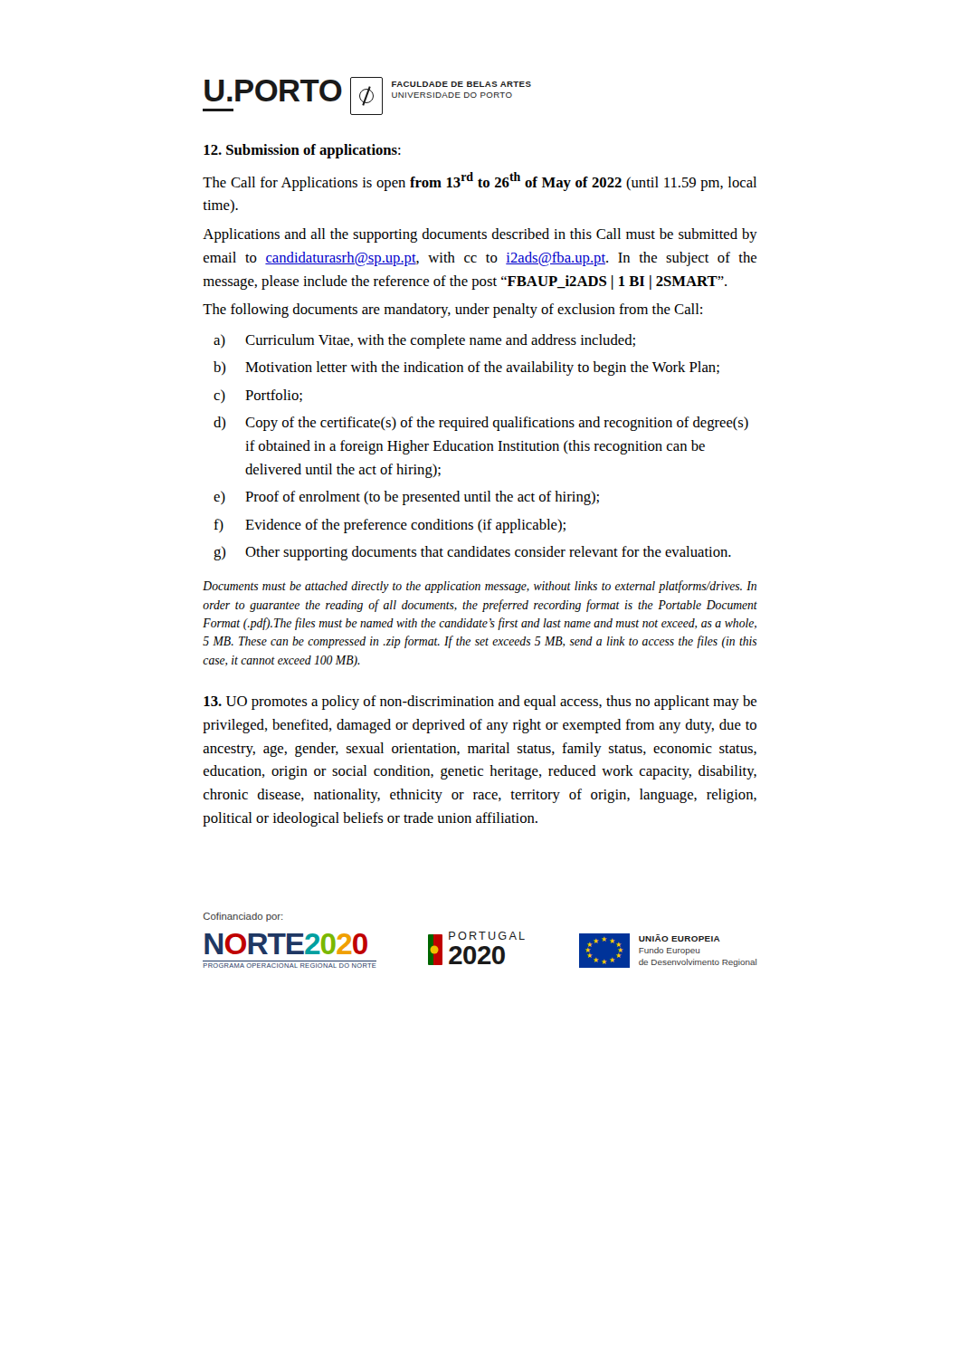U. PORTO
FACULDADE DE BELAS ARTES
UNIVERSIDADE DO PORTO
12. Submission of applications:
The Call for Applications is open from 13rd to 26th of May of 2022 (until 11.59 pm, local time).
Applications and all the supporting documents described in this Call must be submitted by email to candidaturasrh@sp.up.pt, with cc to i2ads@fba.up.pt. In the subject of the message, please include the reference of the post “FBAUP_i2ADS | 1 BI | 2SMART”.
The following documents are mandatory, under penalty of exclusion from the Call:
Curriculum Vitae, with the complete name and address included;
Motivation letter with the indication of the availability to begin the Work Plan;
Portfolio;
Copy of the certificate(s) of the required qualifications and recognition of degree(s) if obtained in a foreign Higher Education Institution (this recognition can be delivered until the act of hiring);
Proof of enrolment (to be presented until the act of hiring);
Evidence of the preference conditions (if applicable);
Other supporting documents that candidates consider relevant for the evaluation.
Documents must be attached directly to the application message, without links to external platforms/drives. In order to guarantee the reading of all documents, the preferred recording format is the Portable Document Format (.pdf).The files must be named with the candidate’s first and last name and must not exceed, as a whole, 5 MB. These can be compressed in .zip format. If the set exceeds 5 MB, send a link to access the files (in this case, it cannot exceed 100 MB).
13. UO promotes a policy of non-discrimination and equal access, thus no applicant may be privileged, benefited, damaged or deprived of any right or exempted from any duty, due to ancestry, age, gender, sexual orientation, marital status, family status, economic status, education, origin or social condition, genetic heritage, reduced work capacity, disability, chronic disease, nationality, ethnicity or race, territory of origin, language, religion, political or ideological beliefs or trade union affiliation.
Cofinanciado por:
NORTE 2020
PROGRAMA OPERACIONAL REGIONAL DO NORTE
PORTUGAL
2020
★ ★ ★ ★ ★ ★ ★ ★ ★ ★ ★ ★
UNIÃO EUROPEIA
Fundo Europeu
de Desenvolvimento Regional